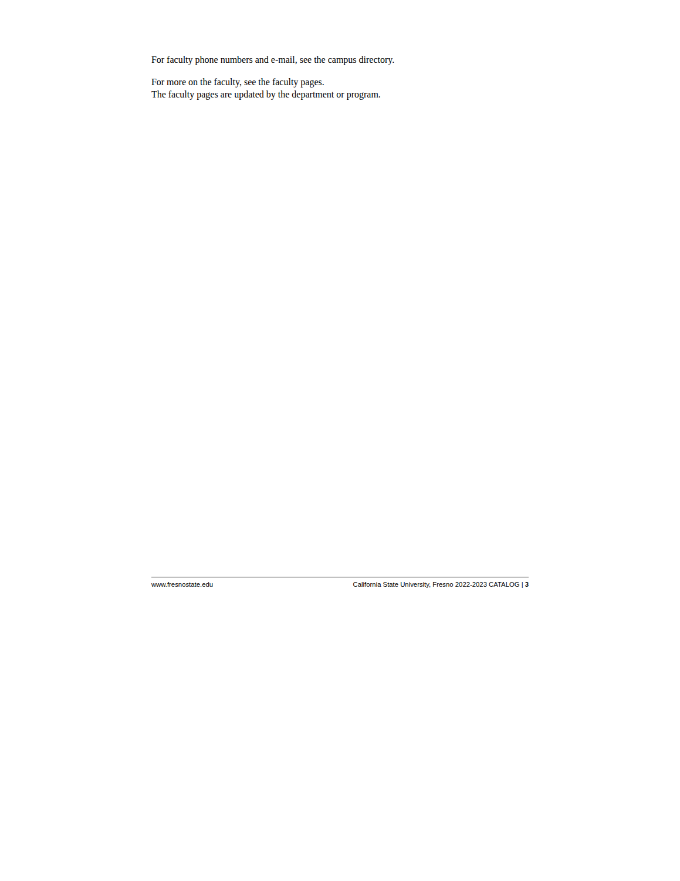For faculty phone numbers and e-mail, see the campus directory.
For more on the faculty, see the faculty pages.
The faculty pages are updated by the department or program.
www.fresnostate.edu California State University, Fresno 2022-2023 CATALOG | 3